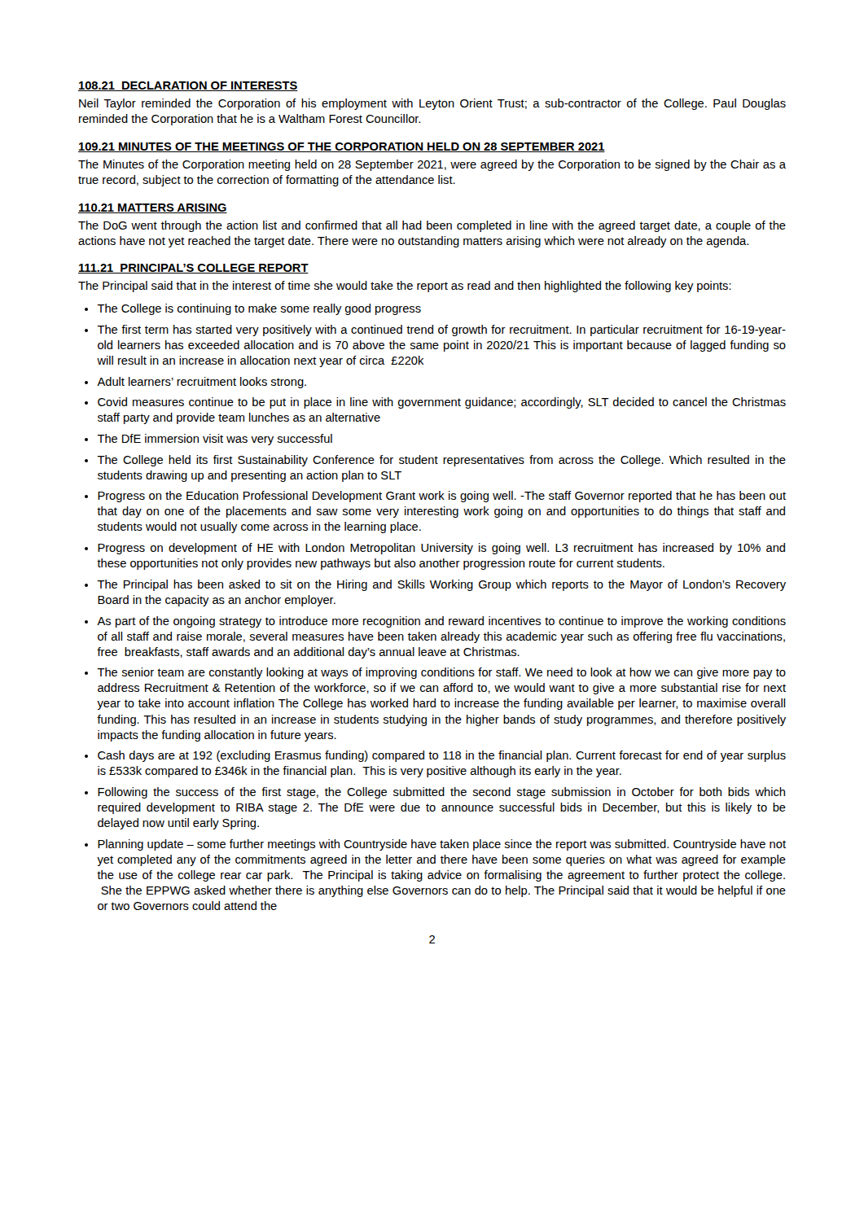108.21 DECLARATION OF INTERESTS
Neil Taylor reminded the Corporation of his employment with Leyton Orient Trust; a sub-contractor of the College. Paul Douglas reminded the Corporation that he is a Waltham Forest Councillor.
109.21 MINUTES OF THE MEETINGS OF THE CORPORATION HELD ON 28 SEPTEMBER 2021
The Minutes of the Corporation meeting held on 28 September 2021, were agreed by the Corporation to be signed by the Chair as a true record, subject to the correction of formatting of the attendance list.
110.21 MATTERS ARISING
The DoG went through the action list and confirmed that all had been completed in line with the agreed target date, a couple of the actions have not yet reached the target date. There were no outstanding matters arising which were not already on the agenda.
111.21 PRINCIPAL’S COLLEGE REPORT
The Principal said that in the interest of time she would take the report as read and then highlighted the following key points:
The College is continuing to make some really good progress
The first term has started very positively with a continued trend of growth for recruitment. In particular recruitment for 16-19-year-old learners has exceeded allocation and is 70 above the same point in 2020/21 This is important because of lagged funding so will result in an increase in allocation next year of circa £220k
Adult learners’ recruitment looks strong.
Covid measures continue to be put in place in line with government guidance; accordingly, SLT decided to cancel the Christmas staff party and provide team lunches as an alternative
The DfE immersion visit was very successful
The College held its first Sustainability Conference for student representatives from across the College. Which resulted in the students drawing up and presenting an action plan to SLT
Progress on the Education Professional Development Grant work is going well. -The staff Governor reported that he has been out that day on one of the placements and saw some very interesting work going on and opportunities to do things that staff and students would not usually come across in the learning place.
Progress on development of HE with London Metropolitan University is going well. L3 recruitment has increased by 10% and these opportunities not only provides new pathways but also another progression route for current students.
The Principal has been asked to sit on the Hiring and Skills Working Group which reports to the Mayor of London’s Recovery Board in the capacity as an anchor employer.
As part of the ongoing strategy to introduce more recognition and reward incentives to continue to improve the working conditions of all staff and raise morale, several measures have been taken already this academic year such as offering free flu vaccinations, free breakfasts, staff awards and an additional day’s annual leave at Christmas.
The senior team are constantly looking at ways of improving conditions for staff. We need to look at how we can give more pay to address Recruitment & Retention of the workforce, so if we can afford to, we would want to give a more substantial rise for next year to take into account inflation The College has worked hard to increase the funding available per learner, to maximise overall funding. This has resulted in an increase in students studying in the higher bands of study programmes, and therefore positively impacts the funding allocation in future years.
Cash days are at 192 (excluding Erasmus funding) compared to 118 in the financial plan. Current forecast for end of year surplus is £533k compared to £346k in the financial plan. This is very positive although its early in the year.
Following the success of the first stage, the College submitted the second stage submission in October for both bids which required development to RIBA stage 2. The DfE were due to announce successful bids in December, but this is likely to be delayed now until early Spring.
Planning update – some further meetings with Countryside have taken place since the report was submitted. Countryside have not yet completed any of the commitments agreed in the letter and there have been some queries on what was agreed for example the use of the college rear car park. The Principal is taking advice on formalising the agreement to further protect the college. She the EPPWG asked whether there is anything else Governors can do to help. The Principal said that it would be helpful if one or two Governors could attend the
2